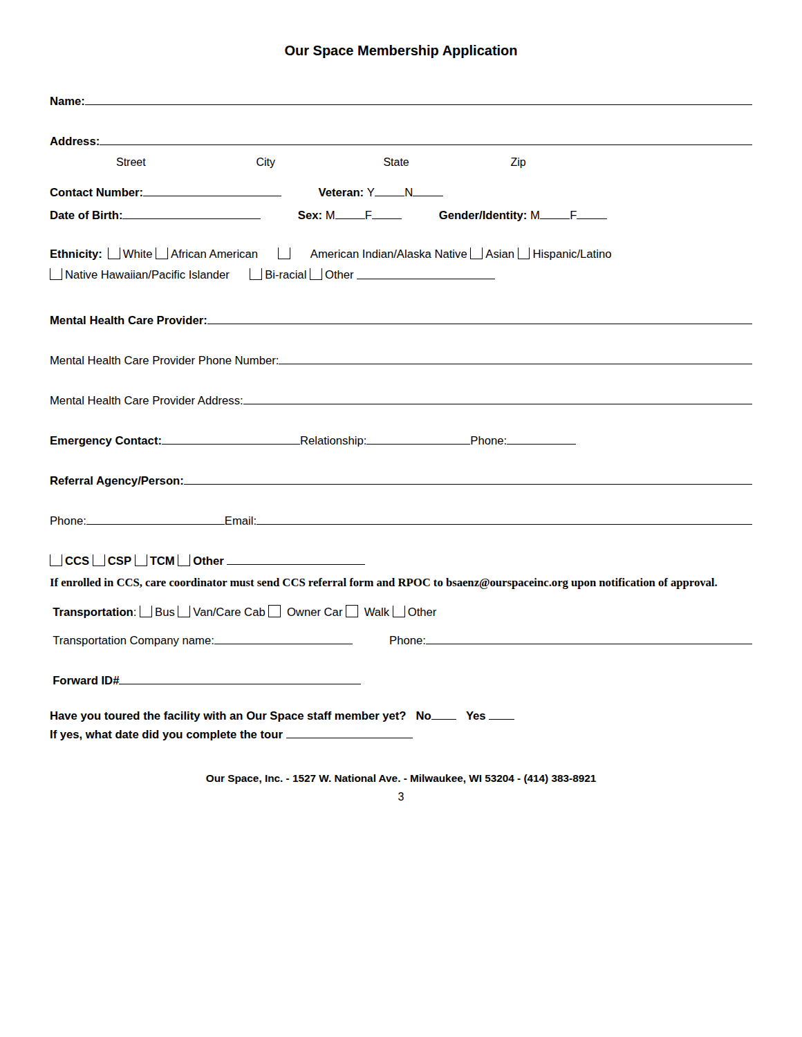Our Space Membership Application
Name:
Address:
Street City State Zip
Contact Number: Veteran: Y N
Date of Birth: Sex: M F Gender/Identity: M F
Ethnicity: White African American American Indian/Alaska Native Asian Hispanic/Latino
Native Hawaiian/Pacific Islander Bi-racial Other
Mental Health Care Provider:
Mental Health Care Provider Phone Number:
Mental Health Care Provider Address:
Emergency Contact: Relationship: Phone:
Referral Agency/Person:
Phone: Email:
CCS CSP TCM Other
If enrolled in CCS, care coordinator must send CCS referral form and RPOC to bsaenz@ourspaceinc.org upon notification of approval.
Transportation: Bus Van/Care Cab Owner Car Walk Other
Transportation Company name: Phone:
Forward ID#
Have you toured the facility with an Our Space staff member yet? No Yes
If yes, what date did you complete the tour
Our Space, Inc. - 1527 W. National Ave. - Milwaukee, WI 53204 - (414) 383-8921
3